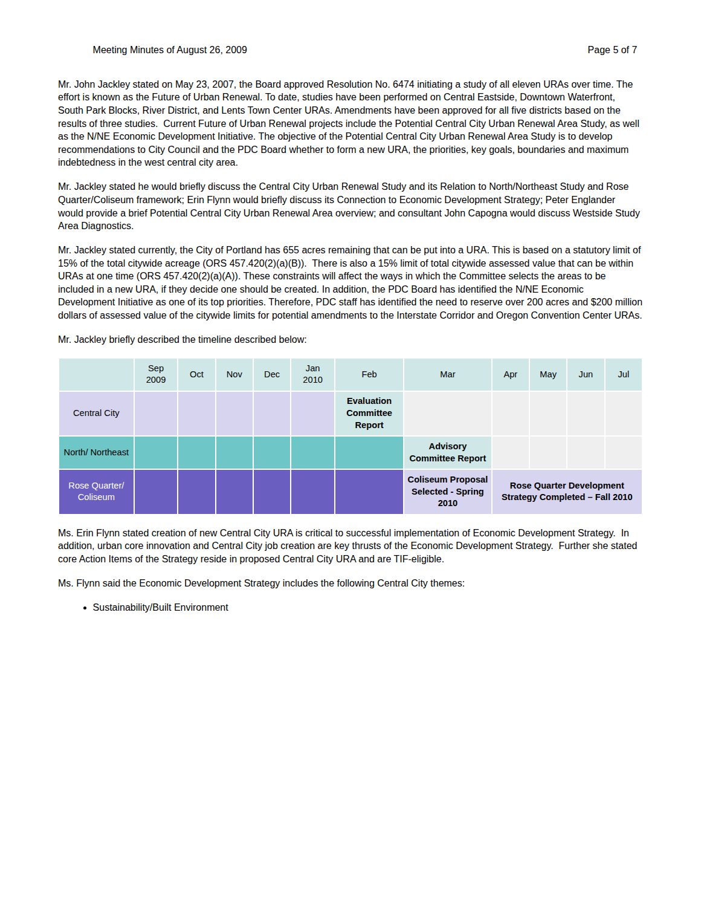Meeting Minutes of August 26, 2009 Page 5 of 7
Mr. John Jackley stated on May 23, 2007, the Board approved Resolution No. 6474 initiating a study of all eleven URAs over time. The effort is known as the Future of Urban Renewal. To date, studies have been performed on Central Eastside, Downtown Waterfront, South Park Blocks, River District, and Lents Town Center URAs. Amendments have been approved for all five districts based on the results of three studies. Current Future of Urban Renewal projects include the Potential Central City Urban Renewal Area Study, as well as the N/NE Economic Development Initiative. The objective of the Potential Central City Urban Renewal Area Study is to develop recommendations to City Council and the PDC Board whether to form a new URA, the priorities, key goals, boundaries and maximum indebtedness in the west central city area.
Mr. Jackley stated he would briefly discuss the Central City Urban Renewal Study and its Relation to North/Northeast Study and Rose Quarter/Coliseum framework; Erin Flynn would briefly discuss its Connection to Economic Development Strategy; Peter Englander would provide a brief Potential Central City Urban Renewal Area overview; and consultant John Capogna would discuss Westside Study Area Diagnostics.
Mr. Jackley stated currently, the City of Portland has 655 acres remaining that can be put into a URA. This is based on a statutory limit of 15% of the total citywide acreage (ORS 457.420(2)(a)(B)). There is also a 15% limit of total citywide assessed value that can be within URAs at one time (ORS 457.420(2)(a)(A)). These constraints will affect the ways in which the Committee selects the areas to be included in a new URA, if they decide one should be created. In addition, the PDC Board has identified the N/NE Economic Development Initiative as one of its top priorities. Therefore, PDC staff has identified the need to reserve over 200 acres and $200 million dollars of assessed value of the citywide limits for potential amendments to the Interstate Corridor and Oregon Convention Center URAs.
Mr. Jackley briefly described the timeline described below:
| | Sep 2009 | Oct | Nov | Dec | Jan 2010 | Feb | Mar | Apr | May | Jun | Jul |
| --- | --- | --- | --- | --- | --- | --- | --- | --- | --- | --- | --- |
| Central City | | | | | | Evaluation Committee Report | | | | | |
| North/ Northeast | | | | | | | Advisory Committee Report | | | | |
| Rose Quarter/ Coliseum | | | | | | | Coliseum Proposal Selected - Spring 2010 | Rose Quarter Development Strategy Completed – Fall 2010 |
Ms. Erin Flynn stated creation of new Central City URA is critical to successful implementation of Economic Development Strategy. In addition, urban core innovation and Central City job creation are key thrusts of the Economic Development Strategy. Further she stated core Action Items of the Strategy reside in proposed Central City URA and are TIF-eligible.
Ms. Flynn said the Economic Development Strategy includes the following Central City themes:
Sustainability/Built Environment